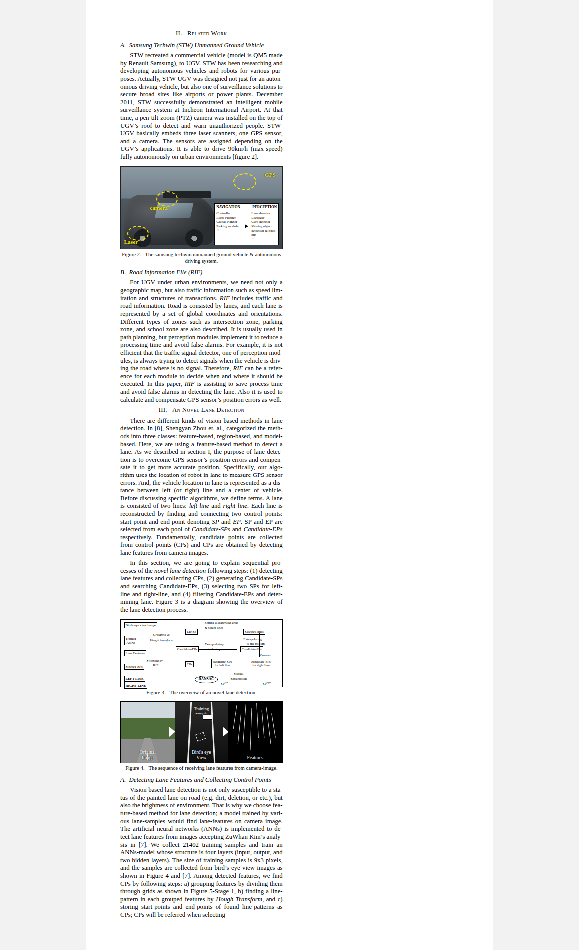II. Related Work
A. Samsung Techwin (STW) Unmanned Ground Vehicle
STW recreated a commercial vehicle (model is QM5 made by Renault Samsung), to UGV. STW has been researching and developing autonomous vehicles and robots for various purposes. Actually, STW-UGV was designed not just for an autonomous driving vehicle, but also one of surveillance solutions to secure broad sites like airports or power plants. December 2011, STW successfully demonstrated an intelligent mobile surveillance system at Incheon International Airport. At that time, a pen-tilt-zoom (PTZ) camera was installed on the top of UGV’s roof to detect and warn unauthorized people. STW-UGV basically embeds three laser scanners, one GPS sensor, and a camera. The sensors are assigned depending on the UGV’s applications. It is able to drive 90km/h (max-speed) fully autonomously on urban environments [figure 2].
GPS
camera
Laser
NAVIGATION PERCEPTION
Controller
Local Planner
Global Planner
Parking module
⋮
Lane detector
Localizer
Curb detector
Moving object
detection & tracking
⋮
Figure 2. The samsung techwin unmanned ground vehicle & autonomous driving system.
B. Road Information File (RIF)
For UGV under urban environments, we need not only a geographic map, but also traffic information such as speed limitation and structures of transactions. RIF includes traffic and road information. Road is consisted by lanes, and each lane is represented by a set of global coordinates and orientations. Different types of zones such as intersection zone, parking zone, and school zone are also described. It is usually used in path planning, but perception modules implement it to reduce a processing time and avoid false alarms. For example, it is not efficient that the traffic signal detector, one of perception modules, is always trying to detect signals when the vehicle is driving the road where is no signal. Therefore, RIF can be a reference for each module to decide when and where it should be executed. In this paper, RIF is assisting to save process time and avoid false alarms in detecting the lane. Also it is used to calculate and compensate GPS sensor’s position errors as well.
III. An Novel Lane Detection
There are different kinds of vision-based methods in lane detection. In [8], Shengyan Zhou et. al., categorized the methods into three classes: feature-based, region-based, and model-based. Here, we are using a feature-based method to detect a lane. As we described in section I, the purpose of lane detection is to overcome GPS sensor’s position errors and compensate it to get more accurate position. Specifically, our algorithm uses the location of robot in lane to measure GPS sensor errors. And, the vehicle location in lane is represented as a distance between left (or right) line and a center of vehicle. Before discussing specific algorithms, we define terms. A lane is consisted of two lines: left-line and right-line. Each line is reconstructed by finding and connecting two control points: start-point and end-point denoting SP and EP. SP and EP are selected from each pool of Candidate-SPs and Candidate-EPs respectively. Fundamentally, candidate points are collected from control points (CPs) and CPs are obtained by detecting lane features from camera images.
In this section, we are going to explain sequential processes of the novel lane detection following steps: (1) detecting lane features and collecting CPs, (2) generating Candidate-SPs and searching Candidate-EPs, (3) selecting two SPs for left-line and right-line, and (4) filtering Candidate-EPs and determining lane. Figure 3 is a diagram showing the overview of the lane detection process.
Bird's eye view image
Trained
ANNs
Lane Features
Filtered-EPs
LEFT LINE
RIGHT LINE
Grouping &
Hough transform
LINES
Setting a searching area
& select lines
Selected lines
Extrapolating
to the bottom
Candidate-EPs
Extrapolating
to the top
Candidate-SPs
Filtering by
RIF
CPs
candidate-SPs
for left line
candidate-SPs
for right line
K-mean
RANSAC
Mutual
Expectation
SPleft
SPright
LEFT LINE
RIGHT LINE
Figure 3. The overveiw of an novel lane detection.
Original
Image
Training
sample
Bird's eye
View
Features
Figure 4. The sequence of receiving lane features from camera-image.
A. Detecting Lane Features and Collecting Control Points
Vision based lane detection is not only susceptible to a status of the painted lane on road (e.g. dirt, deletion, or etc.), but also the brightness of environment. That is why we choose feature-based method for lane detection; a model trained by various lane-samples would find lane-features on camera image. The artificial neural networks (ANNs) is implemented to detect lane features from images accepting ZuWhan Kim’s analysis in [7]. We collect 21402 training samples and train an ANNs-model whose structure is four layers (input, output, and two hidden layers). The size of training samples is 9x3 pixels, and the samples are collected from bird’s eye view images as shown in Figure 4 and [7]. Among detected features, we find CPs by following steps: a) grouping features by dividing them through grids as shown in Figure 5-Stage 1, b) finding a line-pattern in each grouped features by Hough Transform, and c) storing start-points and end-points of found line-patterns as CPs; CPs will be referred when selecting